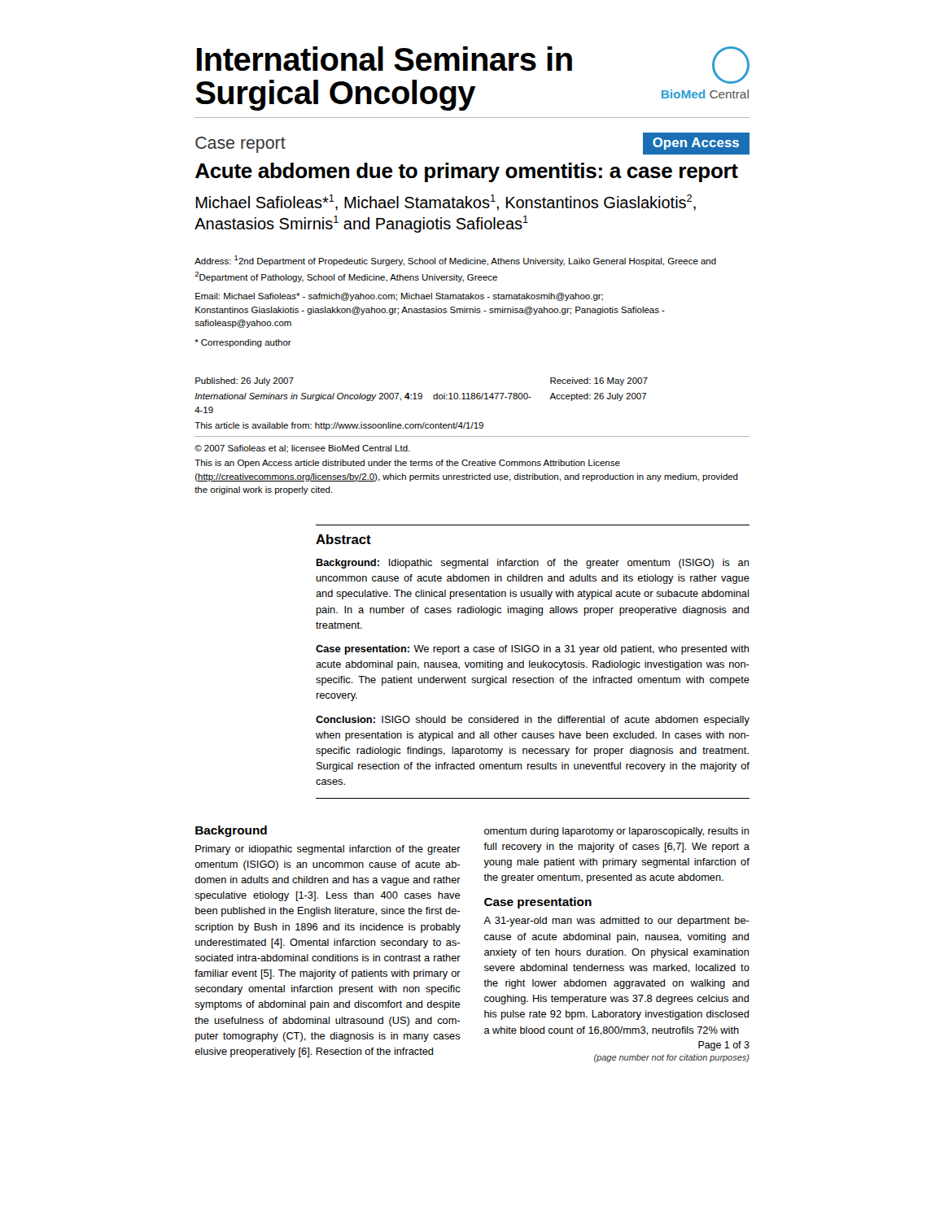International Seminars in Surgical Oncology
BioMed Central
Case report
Open Access
Acute abdomen due to primary omentitis: a case report
Michael Safioleas*1, Michael Stamatakos1, Konstantinos Giaslakiotis2, Anastasios Smirnis1 and Panagiotis Safioleas1
Address: 12nd Department of Propedeutic Surgery, School of Medicine, Athens University, Laiko General Hospital, Greece and 2Department of Pathology, School of Medicine, Athens University, Greece
Email: Michael Safioleas* - safmich@yahoo.com; Michael Stamatakos - stamatakosmih@yahoo.gr;
Konstantinos Giaslakiotis - giaslakkon@yahoo.gr; Anastasios Smirnis - smirnisa@yahoo.gr; Panagiotis Safioleas - safioleasp@yahoo.com
* Corresponding author
Published: 26 July 2007
International Seminars in Surgical Oncology 2007, 4:19 doi:10.1186/1477-7800-4-19
This article is available from: http://www.issoonline.com/content/4/1/19
Received: 16 May 2007
Accepted: 26 July 2007
© 2007 Safioleas et al; licensee BioMed Central Ltd.
This is an Open Access article distributed under the terms of the Creative Commons Attribution License (http://creativecommons.org/licenses/by/2.0), which permits unrestricted use, distribution, and reproduction in any medium, provided the original work is properly cited.
Abstract
Background: Idiopathic segmental infarction of the greater omentum (ISIGO) is an uncommon cause of acute abdomen in children and adults and its etiology is rather vague and speculative. The clinical presentation is usually with atypical acute or subacute abdominal pain. In a number of cases radiologic imaging allows proper preoperative diagnosis and treatment.
Case presentation: We report a case of ISIGO in a 31 year old patient, who presented with acute abdominal pain, nausea, vomiting and leukocytosis. Radiologic investigation was non-specific. The patient underwent surgical resection of the infracted omentum with compete recovery.
Conclusion: ISIGO should be considered in the differential of acute abdomen especially when presentation is atypical and all other causes have been excluded. In cases with non-specific radiologic findings, laparotomy is necessary for proper diagnosis and treatment. Surgical resection of the infracted omentum results in uneventful recovery in the majority of cases.
Background
Primary or idiopathic segmental infarction of the greater omentum (ISIGO) is an uncommon cause of acute abdomen in adults and children and has a vague and rather speculative etiology [1-3]. Less than 400 cases have been published in the English literature, since the first description by Bush in 1896 and its incidence is probably underestimated [4]. Omental infarction secondary to associated intra-abdominal conditions is in contrast a rather familiar event [5]. The majority of patients with primary or secondary omental infarction present with non specific symptoms of abdominal pain and discomfort and despite the usefulness of abdominal ultrasound (US) and computer tomography (CT), the diagnosis is in many cases elusive preoperatively [6]. Resection of the infracted
omentum during laparotomy or laparoscopically, results in full recovery in the majority of cases [6,7]. We report a young male patient with primary segmental infarction of the greater omentum, presented as acute abdomen.
Case presentation
A 31-year-old man was admitted to our department because of acute abdominal pain, nausea, vomiting and anxiety of ten hours duration. On physical examination severe abdominal tenderness was marked, localized to the right lower abdomen aggravated on walking and coughing. His temperature was 37.8 degrees celcius and his pulse rate 92 bpm. Laboratory investigation disclosed a white blood count of 16,800/mm3, neutrofils 72% with
Page 1 of 3
(page number not for citation purposes)